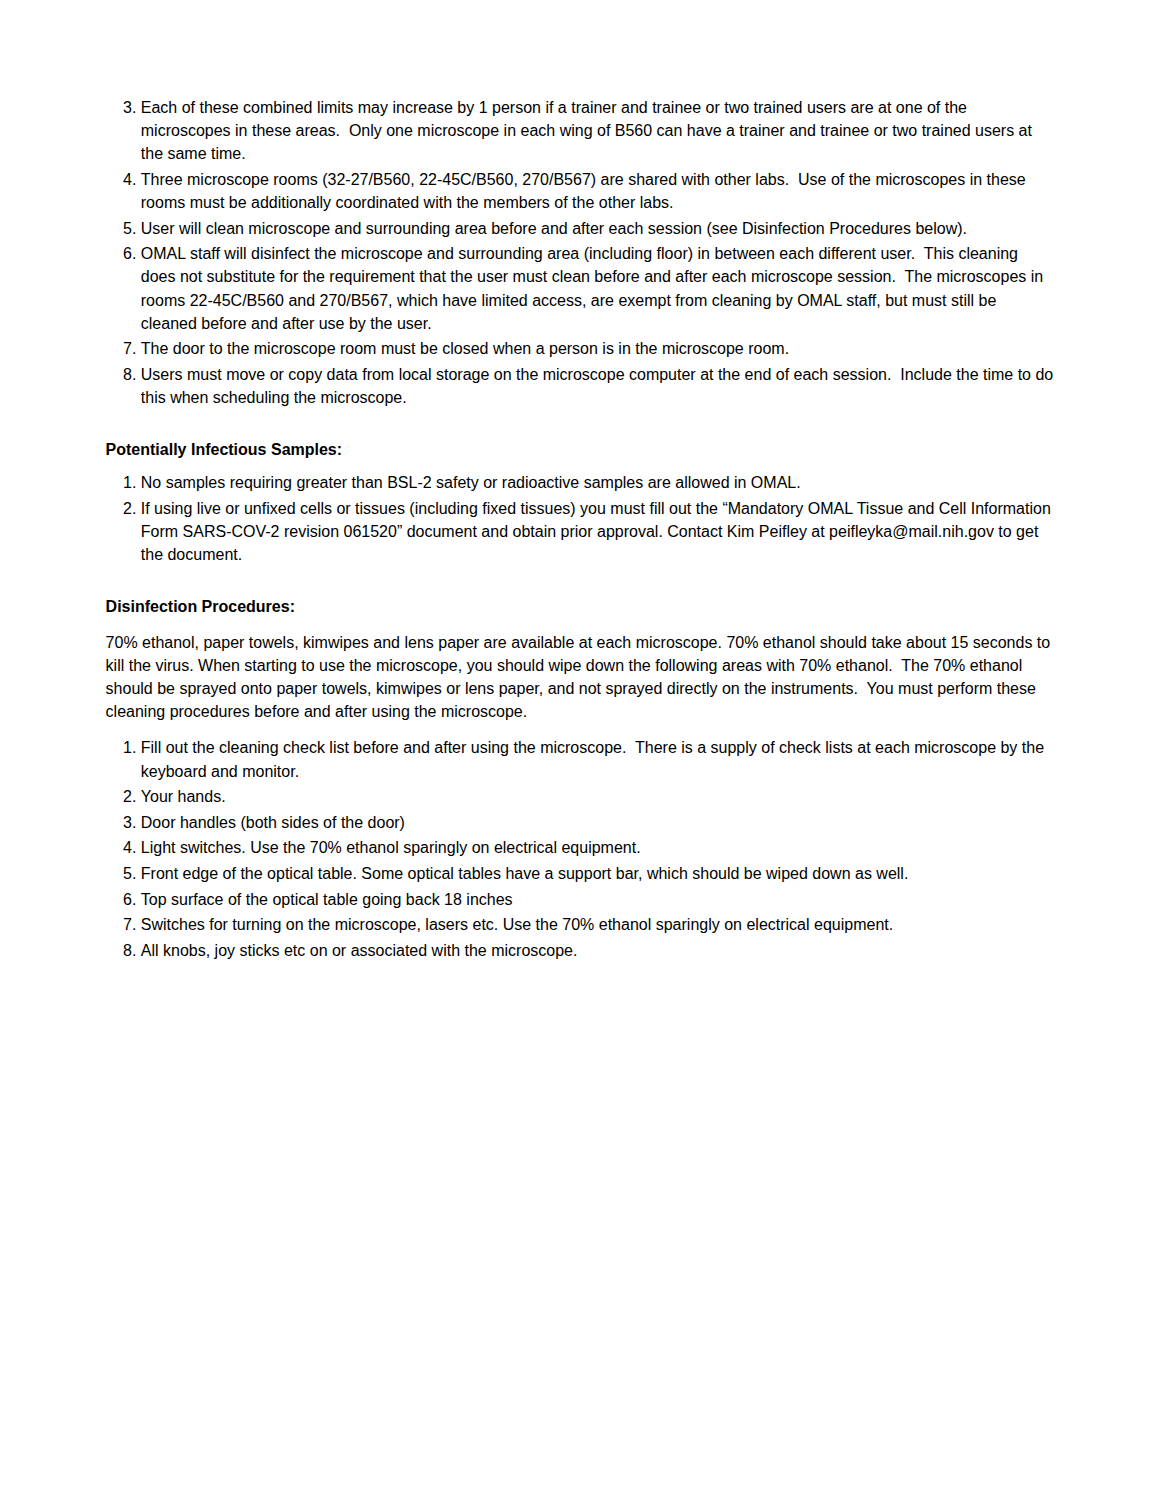Each of these combined limits may increase by 1 person if a trainer and trainee or two trained users are at one of the microscopes in these areas. Only one microscope in each wing of B560 can have a trainer and trainee or two trained users at the same time.
Three microscope rooms (32-27/B560, 22-45C/B560, 270/B567) are shared with other labs. Use of the microscopes in these rooms must be additionally coordinated with the members of the other labs.
User will clean microscope and surrounding area before and after each session (see Disinfection Procedures below).
OMAL staff will disinfect the microscope and surrounding area (including floor) in between each different user. This cleaning does not substitute for the requirement that the user must clean before and after each microscope session. The microscopes in rooms 22-45C/B560 and 270/B567, which have limited access, are exempt from cleaning by OMAL staff, but must still be cleaned before and after use by the user.
The door to the microscope room must be closed when a person is in the microscope room.
Users must move or copy data from local storage on the microscope computer at the end of each session. Include the time to do this when scheduling the microscope.
Potentially Infectious Samples:
No samples requiring greater than BSL-2 safety or radioactive samples are allowed in OMAL.
If using live or unfixed cells or tissues (including fixed tissues) you must fill out the “Mandatory OMAL Tissue and Cell Information Form SARS-COV-2 revision 061520” document and obtain prior approval. Contact Kim Peifley at peifleyka@mail.nih.gov to get the document.
Disinfection Procedures:
70% ethanol, paper towels, kimwipes and lens paper are available at each microscope. 70% ethanol should take about 15 seconds to kill the virus. When starting to use the microscope, you should wipe down the following areas with 70% ethanol. The 70% ethanol should be sprayed onto paper towels, kimwipes or lens paper, and not sprayed directly on the instruments. You must perform these cleaning procedures before and after using the microscope.
Fill out the cleaning check list before and after using the microscope. There is a supply of check lists at each microscope by the keyboard and monitor.
Your hands.
Door handles (both sides of the door)
Light switches. Use the 70% ethanol sparingly on electrical equipment.
Front edge of the optical table. Some optical tables have a support bar, which should be wiped down as well.
Top surface of the optical table going back 18 inches
Switches for turning on the microscope, lasers etc. Use the 70% ethanol sparingly on electrical equipment.
All knobs, joy sticks etc on or associated with the microscope.